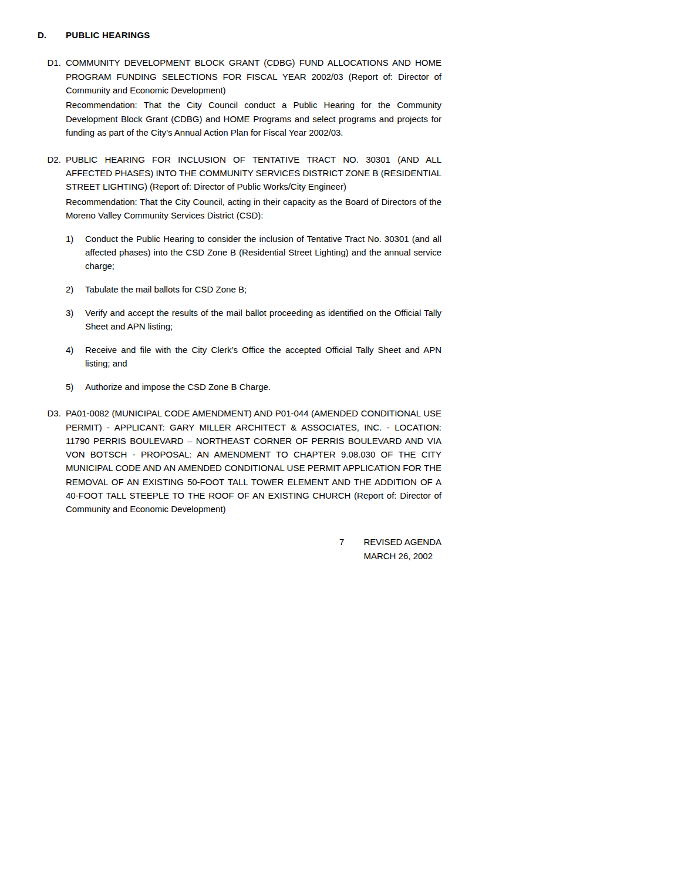D. PUBLIC HEARINGS
D1.
COMMUNITY DEVELOPMENT BLOCK GRANT (CDBG) FUND ALLOCATIONS AND HOME PROGRAM FUNDING SELECTIONS FOR FISCAL YEAR 2002/03 (Report of: Director of Community and Economic Development)
Recommendation: That the City Council conduct a Public Hearing for the Community Development Block Grant (CDBG) and HOME Programs and select programs and projects for funding as part of the City’s Annual Action Plan for Fiscal Year 2002/03.
D2.
PUBLIC HEARING FOR INCLUSION OF TENTATIVE TRACT NO. 30301 (AND ALL AFFECTED PHASES) INTO THE COMMUNITY SERVICES DISTRICT ZONE B (RESIDENTIAL STREET LIGHTING) (Report of: Director of Public Works/City Engineer)
Recommendation: That the City Council, acting in their capacity as the Board of Directors of the Moreno Valley Community Services District (CSD):
1) Conduct the Public Hearing to consider the inclusion of Tentative Tract No. 30301 (and all affected phases) into the CSD Zone B (Residential Street Lighting) and the annual service charge;
2) Tabulate the mail ballots for CSD Zone B;
3) Verify and accept the results of the mail ballot proceeding as identified on the Official Tally Sheet and APN listing;
4) Receive and file with the City Clerk’s Office the accepted Official Tally Sheet and APN listing; and
5) Authorize and impose the CSD Zone B Charge.
D3.
PA01-0082 (MUNICIPAL CODE AMENDMENT) AND P01-044 (AMENDED CONDITIONAL USE PERMIT) - APPLICANT: GARY MILLER ARCHITECT & ASSOCIATES, INC. - LOCATION: 11790 PERRIS BOULEVARD – NORTHEAST CORNER OF PERRIS BOULEVARD AND VIA VON BOTSCH - PROPOSAL: AN AMENDMENT TO CHAPTER 9.08.030 OF THE CITY MUNICIPAL CODE AND AN AMENDED CONDITIONAL USE PERMIT APPLICATION FOR THE REMOVAL OF AN EXISTING 50-FOOT TALL TOWER ELEMENT AND THE ADDITION OF A 40-FOOT TALL STEEPLE TO THE ROOF OF AN EXISTING CHURCH (Report of: Director of Community and Economic Development)
7
REVISED AGENDA
MARCH 26, 2002